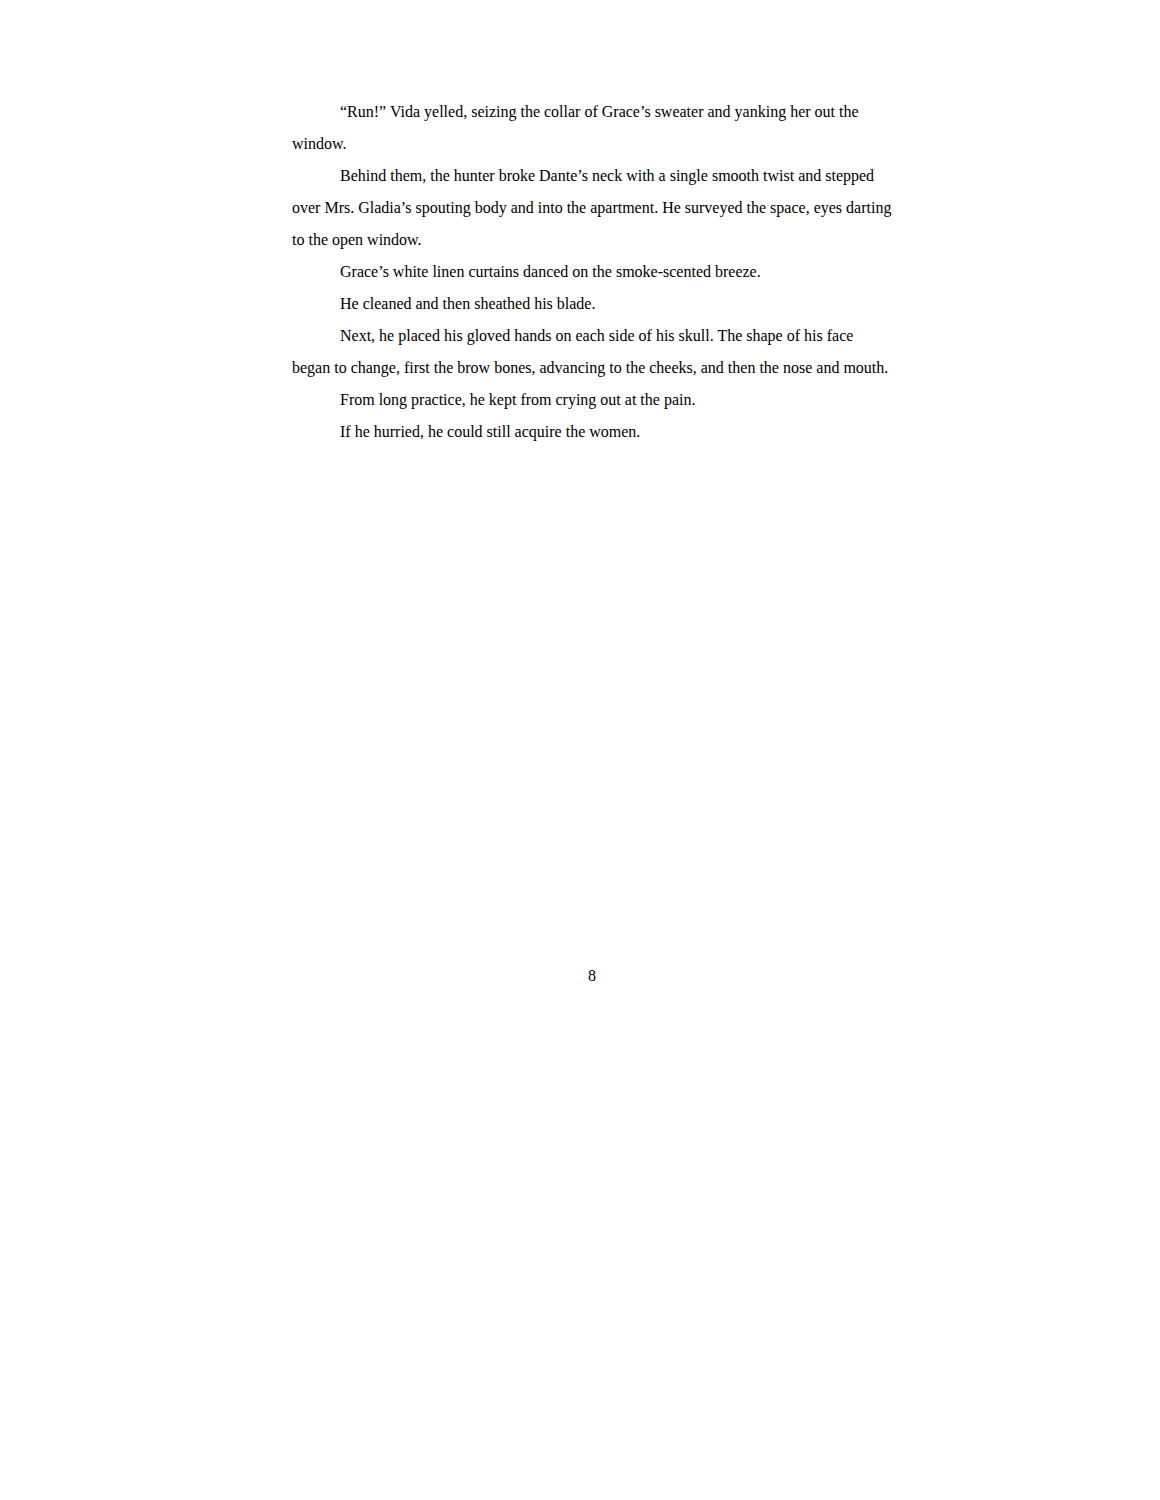“Run!” Vida yelled, seizing the collar of Grace’s sweater and yanking her out the window.
Behind them, the hunter broke Dante’s neck with a single smooth twist and stepped over Mrs. Gladia’s spouting body and into the apartment. He surveyed the space, eyes darting to the open window.
Grace’s white linen curtains danced on the smoke-scented breeze.
He cleaned and then sheathed his blade.
Next, he placed his gloved hands on each side of his skull. The shape of his face began to change, first the brow bones, advancing to the cheeks, and then the nose and mouth.
From long practice, he kept from crying out at the pain.
If he hurried, he could still acquire the women.
8